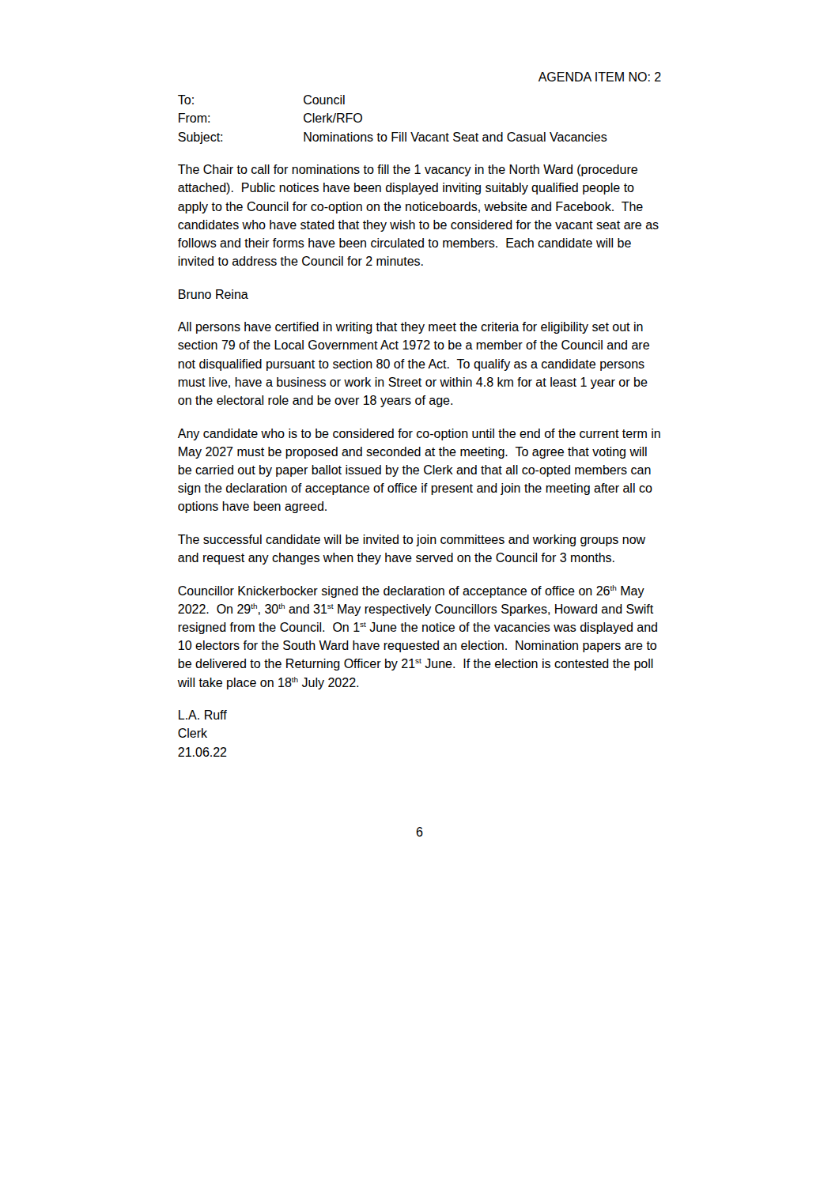AGENDA ITEM NO: 2
| To: | Council |
| From: | Clerk/RFO |
| Subject: | Nominations to Fill Vacant Seat and Casual Vacancies |
The Chair to call for nominations to fill the 1 vacancy in the North Ward (procedure attached). Public notices have been displayed inviting suitably qualified people to apply to the Council for co-option on the noticeboards, website and Facebook. The candidates who have stated that they wish to be considered for the vacant seat are as follows and their forms have been circulated to members. Each candidate will be invited to address the Council for 2 minutes.
Bruno Reina
All persons have certified in writing that they meet the criteria for eligibility set out in section 79 of the Local Government Act 1972 to be a member of the Council and are not disqualified pursuant to section 80 of the Act. To qualify as a candidate persons must live, have a business or work in Street or within 4.8 km for at least 1 year or be on the electoral role and be over 18 years of age.
Any candidate who is to be considered for co-option until the end of the current term in May 2027 must be proposed and seconded at the meeting. To agree that voting will be carried out by paper ballot issued by the Clerk and that all co-opted members can sign the declaration of acceptance of office if present and join the meeting after all co options have been agreed.
The successful candidate will be invited to join committees and working groups now and request any changes when they have served on the Council for 3 months.
Councillor Knickerbocker signed the declaration of acceptance of office on 26th May 2022. On 29th, 30th and 31st May respectively Councillors Sparkes, Howard and Swift resigned from the Council. On 1st June the notice of the vacancies was displayed and 10 electors for the South Ward have requested an election. Nomination papers are to be delivered to the Returning Officer by 21st June. If the election is contested the poll will take place on 18th July 2022.
L.A. Ruff
Clerk
21.06.22
6